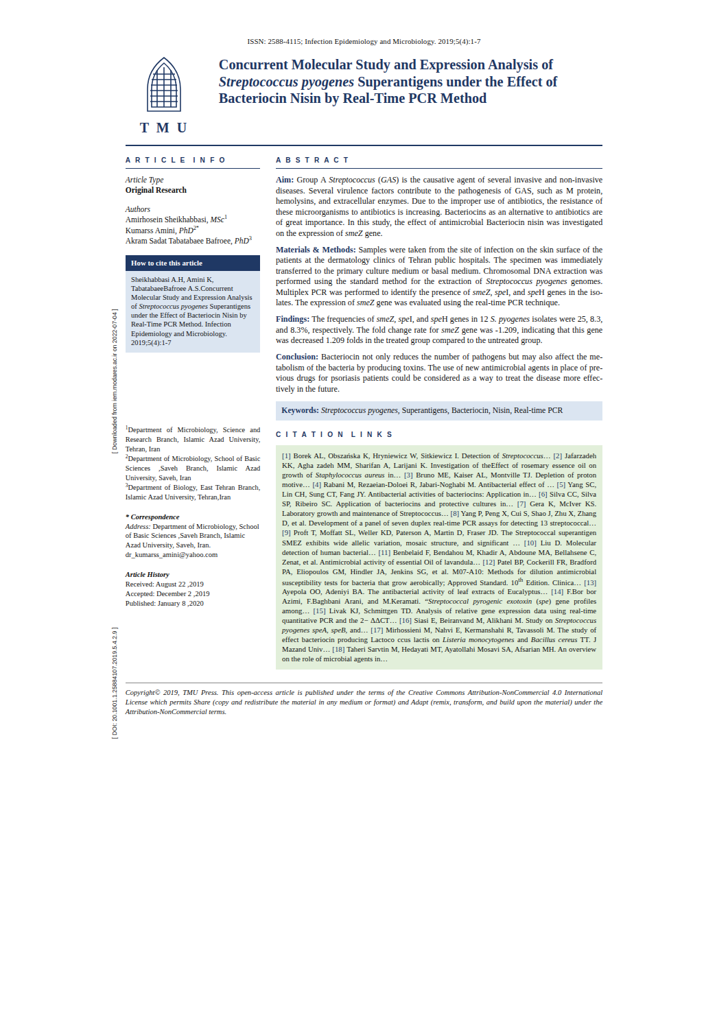[ Downloaded from iem.modares.ac.ir on 2022-07-04 ] [ DOI: 20.1001.1.25884107.2019.5.4.2.9 ]
ISSN: 2588-4115; Infection Epidemiology and Microbiology. 2019;5(4):1-7
T M U
Concurrent Molecular Study and Expression Analysis of Streptococcus pyogenes Superantigens under the Effect of Bacteriocin Nisin by Real-Time PCR Method
A R T I C L E I N F O
Article Type
Original Research
Authors
Amirhosein Sheikhabbasi, MSc1
Kumarss Amini, PhD2*
Akram Sadat Tabatabaee Bafroee, PhD3
How to cite this article
Sheikhabbasi A.H, Amini K, TabatabaeeBafroee A.S.Concurrent Molecular Study and Expression Analysis of Streptococcus pyogenes Superantigens under the Effect of Bacteriocin Nisin by Real-Time PCR Method. Infection Epidemiology and Microbiology. 2019;5(4):1-7
1Department of Microbiology, Science and Research Branch, Islamic Azad University, Tehran, Iran
2Department of Microbiology, School of Basic Sciences ,Saveh Branch, Islamic Azad University, Saveh, Iran
3Department of Biology, East Tehran Branch, Islamic Azad University, Tehran,Iran
* Correspondence
Address: Department of Microbiology, School of Basic Sciences ,Saveh Branch, Islamic Azad University, Saveh, Iran.
dr_kumarss_amini@yahoo.com
Article History
Received: August 22 ,2019
Accepted: December 2 ,2019
Published: January 8 ,2020
A B S T R A C T
Aim: Group A Streptococcus (GAS) is the causative agent of several invasive and non-invasive diseases. Several virulence factors contribute to the pathogenesis of GAS, such as M protein, hemolysins, and extracellular enzymes. Due to the improper use of antibiotics, the resistance of these microorganisms to antibiotics is increasing. Bacteriocins as an alternative to antibiotics are of great importance. In this study, the effect of antimicrobial Bacteriocin nisin was investigated on the expression of smeZ gene.
Materials & Methods: Samples were taken from the site of infection on the skin surface of the patients at the dermatology clinics of Tehran public hospitals. The specimen was immediately transferred to the primary culture medium or basal medium. Chromosomal DNA extraction was performed using the standard method for the extraction of Streptococcus pyogenes genomes. Multiplex PCR was performed to identify the presence of smeZ, spe I, and spe H genes in the isolates. The expression of smeZ gene was evaluated using the real-time PCR technique.
Findings: The frequencies of smeZ, spe I, and spe H genes in 12 S. pyogenes isolates were 25, 8.3, and 8.3%, respectively. The fold change rate for smeZ gene was -1.209, indicating that this gene was decreased 1.209 folds in the treated group compared to the untreated group.
Conclusion: Bacteriocin not only reduces the number of pathogens but may also affect the metabolism of the bacteria by producing toxins. The use of new antimicrobial agents in place of previous drugs for psoriasis patients could be considered as a way to treat the disease more effectively in the future.
Keywords: Streptococcus pyogenes, Superantigens, Bacteriocin, Nisin, Real-time PCR
C I T A T I O N L I N K S
[1] Borek AL, Obszańska K, Hryniewicz W, Sitkiewicz I. Detection of Streptococcus… [2] Jafarzadeh KK, Agha zadeh MM, Sharifan A, Larijani K. Investigation of theEffect of rosemary essence oil on growth of Staphylococcus aureus in… [3] Bruno ME, Kaiser AL, Montville TJ. Depletion of proton motive… [4] Rabani M, Rezaeian-Doloei R, Jabari-Noghabi M. Antibacterial effect of … [5] Yang SC, Lin CH, Sung CT, Fang JY. Antibacterial activities of bacteriocins: Application in… [6] Silva CC, Silva SP, Ribeiro SC. Application of bacteriocins and protective cultures in… [7] Gera K, McIver KS. Laboratory growth and maintenance of Streptococcus… [8] Yang P, Peng X, Cui S, Shao J, Zhu X, Zhang D, et al. Development of a panel of seven duplex real-time PCR assays for detecting 13 streptococcal… [9] Proft T, Moffatt SL, Weller KD, Paterson A, Martin D, Fraser JD. The Streptococcal superantigen SMEZ exhibits wide allelic variation, mosaic structure, and significant … [10] Liu D. Molecular detection of human bacterial… [11] Benbelaid F, Bendahou M, Khadir A, Abdoune MA, Bellahsene C, Zenat, et al. Antimicrobial activity of essential Oil of lavandula… [12] Patel BP, Cockerill FR, Bradford PA, Eliopoulos GM, Hindler JA, Jenkins SG, et al. M07-A10: Methods for dilution antimicrobial susceptibility tests for bacteria that grow aerobically; Approved Standard. 10th Edition. Clinica… [13] Ayepola OO, Adeniyi BA. The antibacterial activity of leaf extracts of Eucalyptus… [14] F.Bor bor Azimi, F.Baghbani Arani, and M.Keramati. “Streptococcal pyrogenic exotoxin (spe) gene profiles among… [15] Livak KJ, Schmittgen TD. Analysis of relative gene expression data using real-time quantitative PCR and the 2− ΔΔCT… [16] Siasi E, Beiranvand M, Alikhani M. Study on Streptococcus pyogenes speA, speB, and… [17] Mirhossieni M, Nahvi E, Kermanshahi R, Tavassoli M. The study of effect bacteriocin producing Lactoco ccus lactis on Listeria monocytogenes and Bacillus cereus TT. J Mazand Univ… [18] Taheri Sarvtin M, Hedayati MT, Ayatollahi Mosavi SA, Afsarian MH. An overview on the role of microbial agents in…
Copyright© 2019, TMU Press. This open-access article is published under the terms of the Creative Commons Attribution-NonCommercial 4.0 International License which permits Share (copy and redistribute the material in any medium or format) and Adapt (remix, transform, and build upon the material) under the Attribution-NonCommercial terms.